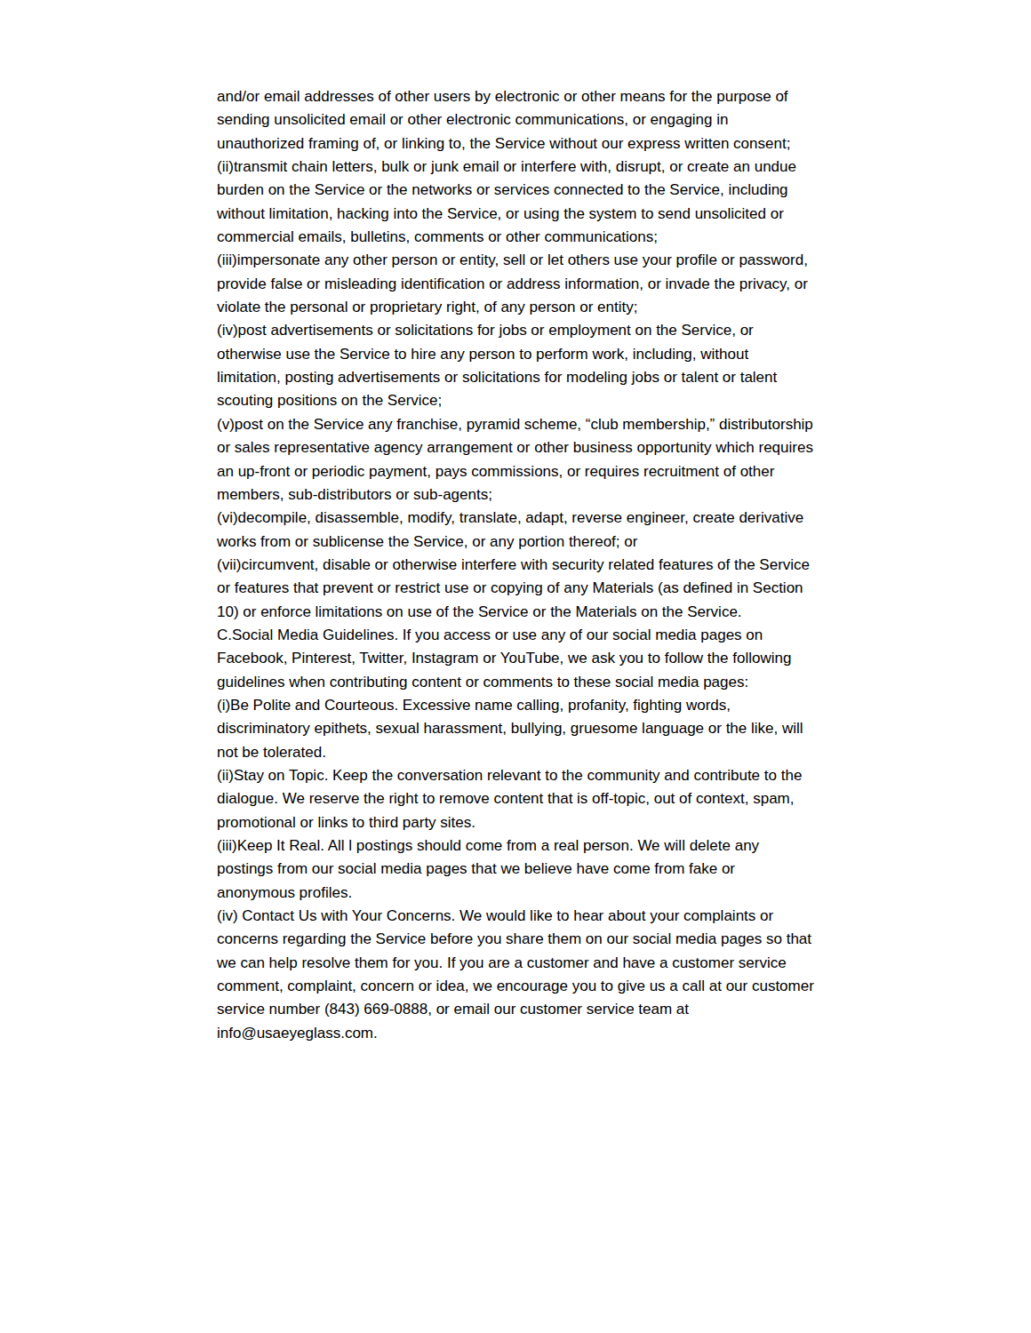and/or email addresses of other users by electronic or other means for the purpose of sending unsolicited email or other electronic communications, or engaging in unauthorized framing of, or linking to, the Service without our express written consent;
(ii)transmit chain letters, bulk or junk email or interfere with, disrupt, or create an undue burden on the Service or the networks or services connected to the Service, including without limitation, hacking into the Service, or using the system to send unsolicited or commercial emails, bulletins, comments or other communications;
(iii)impersonate any other person or entity, sell or let others use your profile or password, provide false or misleading identification or address information, or invade the privacy, or violate the personal or proprietary right, of any person or entity;
(iv)post advertisements or solicitations for jobs or employment on the Service, or otherwise use the Service to hire any person to perform work, including, without limitation, posting advertisements or solicitations for modeling jobs or talent or talent scouting positions on the Service;
(v)post on the Service any franchise, pyramid scheme, “club membership,” distributorship or sales representative agency arrangement or other business opportunity which requires an up-front or periodic payment, pays commissions, or requires recruitment of other members, sub-distributors or sub-agents;
(vi)decompile, disassemble, modify, translate, adapt, reverse engineer, create derivative works from or sublicense the Service, or any portion thereof; or
(vii)circumvent, disable or otherwise interfere with security related features of the Service or features that prevent or restrict use or copying of any Materials (as defined in Section 10) or enforce limitations on use of the Service or the Materials on the Service.
C.Social Media Guidelines. If you access or use any of our social media pages on Facebook, Pinterest, Twitter, Instagram or YouTube, we ask you to follow the following guidelines when contributing content or comments to these social media pages:
(i)Be Polite and Courteous. Excessive name calling, profanity, fighting words, discriminatory epithets, sexual harassment, bullying, gruesome language or the like, will not be tolerated.
(ii)Stay on Topic. Keep the conversation relevant to the community and contribute to the dialogue. We reserve the right to remove content that is off-topic, out of context, spam, promotional or links to third party sites.
(iii)Keep It Real. All l postings should come from a real person. We will delete any postings from our social media pages that we believe have come from fake or anonymous profiles.
(iv) Contact Us with Your Concerns. We would like to hear about your complaints or concerns regarding the Service before you share them on our social media pages so that we can help resolve them for you. If you are a customer and have a customer service comment, complaint, concern or idea, we encourage you to give us a call at our customer service number (843) 669-0888, or email our customer service team at info@usaeyeglass.com.